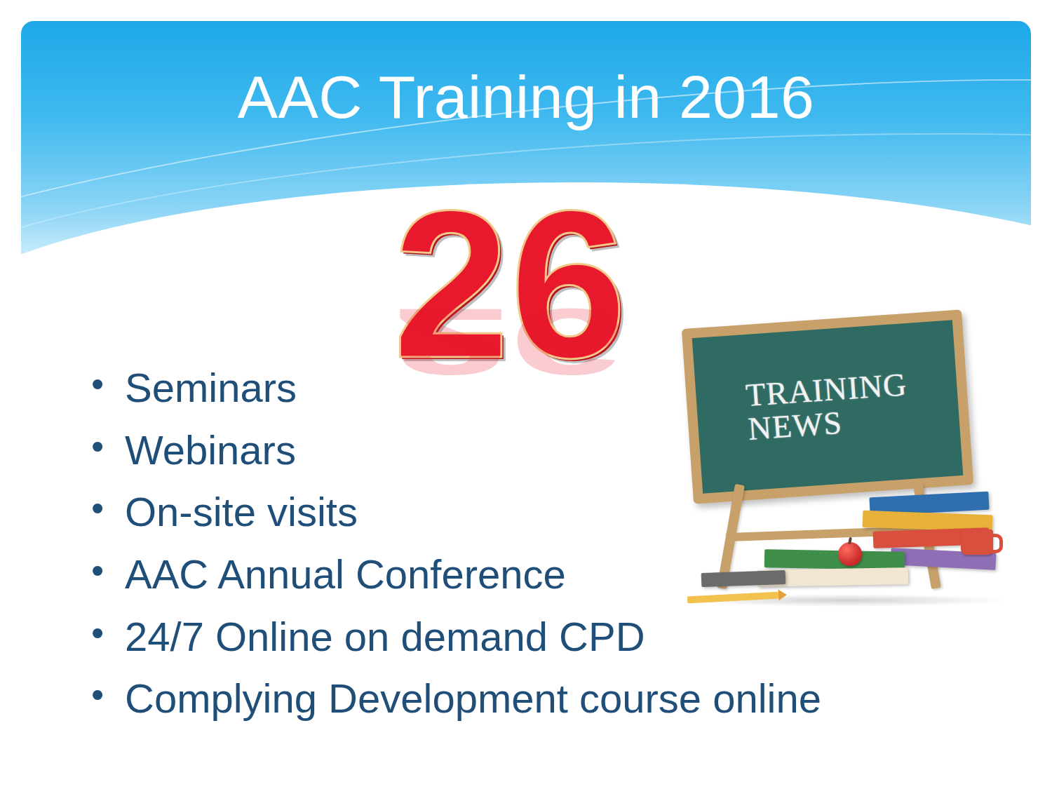AAC Training in 2016
2626
Seminars
Webinars
On-site visits
AAC Annual Conference
24/7 Online on demand CPD
Complying Development course online
TRAINING
NEWS